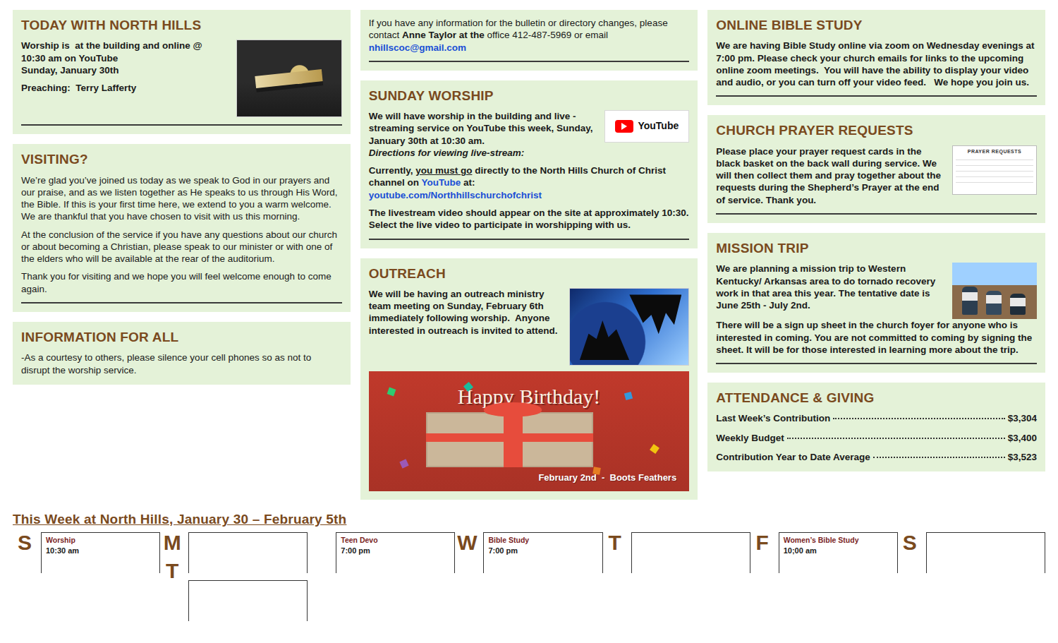Today with North Hills
Worship is at the building and online @ 10:30 am on YouTube
Sunday, January 30th
Preaching: Terry Lafferty
Visiting?
We’re glad you’ve joined us today as we speak to God in our prayers and our praise, and as we listen together as He speaks to us through His Word, the Bible. If this is your first time here, we extend to you a warm welcome. We are thankful that you have chosen to visit with us this morning.
At the conclusion of the service if you have any questions about our church or about becoming a Christian, please speak to our minister or with one of the elders who will be available at the rear of the auditorium.
Thank you for visiting and we hope you will feel welcome enough to come again.
Information for All
-As a courtesy to others, please silence your cell phones so as not to disrupt the worship service.
If you have any information for the bulletin or directory changes, please contact Anne Taylor at the office 412-487-5969 or email nhillscoc@gmail.com
Sunday Worship
We will have worship in the building and live -streaming service on YouTube this week, Sunday, January 30th at 10:30 am.
YouTube
Directions for viewing live-stream:
Currently, you must go directly to the North Hills Church of Christ channel on YouTube at:
youtube.com/Northhillschurchofchrist
The livestream video should appear on the site at approximately 10:30. Select the live video to participate in worshipping with us.
Outreach
We will be having an outreach ministry team meeting on Sunday, February 6th immediately following worship. Anyone interested in outreach is invited to attend.
Happy Birthday! February 2nd - Boots Feathers
Online Bible Study
We are having Bible Study online via zoom on Wednesday evenings at 7:00 pm. Please check your church emails for links to the upcoming online zoom meetings. You will have the ability to display your video and audio, or you can turn off your video feed. We hope you join us.
Church Prayer Requests
Please place your prayer request cards in the black basket on the back wall during service. We will then collect them and pray together about the requests during the Shepherd’s Prayer at the end of service. Thank you.
PRAYER REQUESTS
Mission Trip
We are planning a mission trip to Western Kentucky/ Arkansas area to do tornado recovery work in that area this year. The tentative date is June 25th - July 2nd.
There will be a sign up sheet in the church foyer for anyone who is interested in coming. You are not committed to coming by signing the sheet. It will be for those interested in learning more about the trip.
Attendance & Giving
Last Week’s Contribution $3,304
Weekly Budget $3,400
Contribution Year to Date Average $3,523
This Week at North Hills, January 30 – February 5th
S
Worship
10:30 am
M
T
·
Teen Devo
7:00 pm
W
Bible Study
7:00 pm
T
F
Women’s Bible Study
10;00 am
S